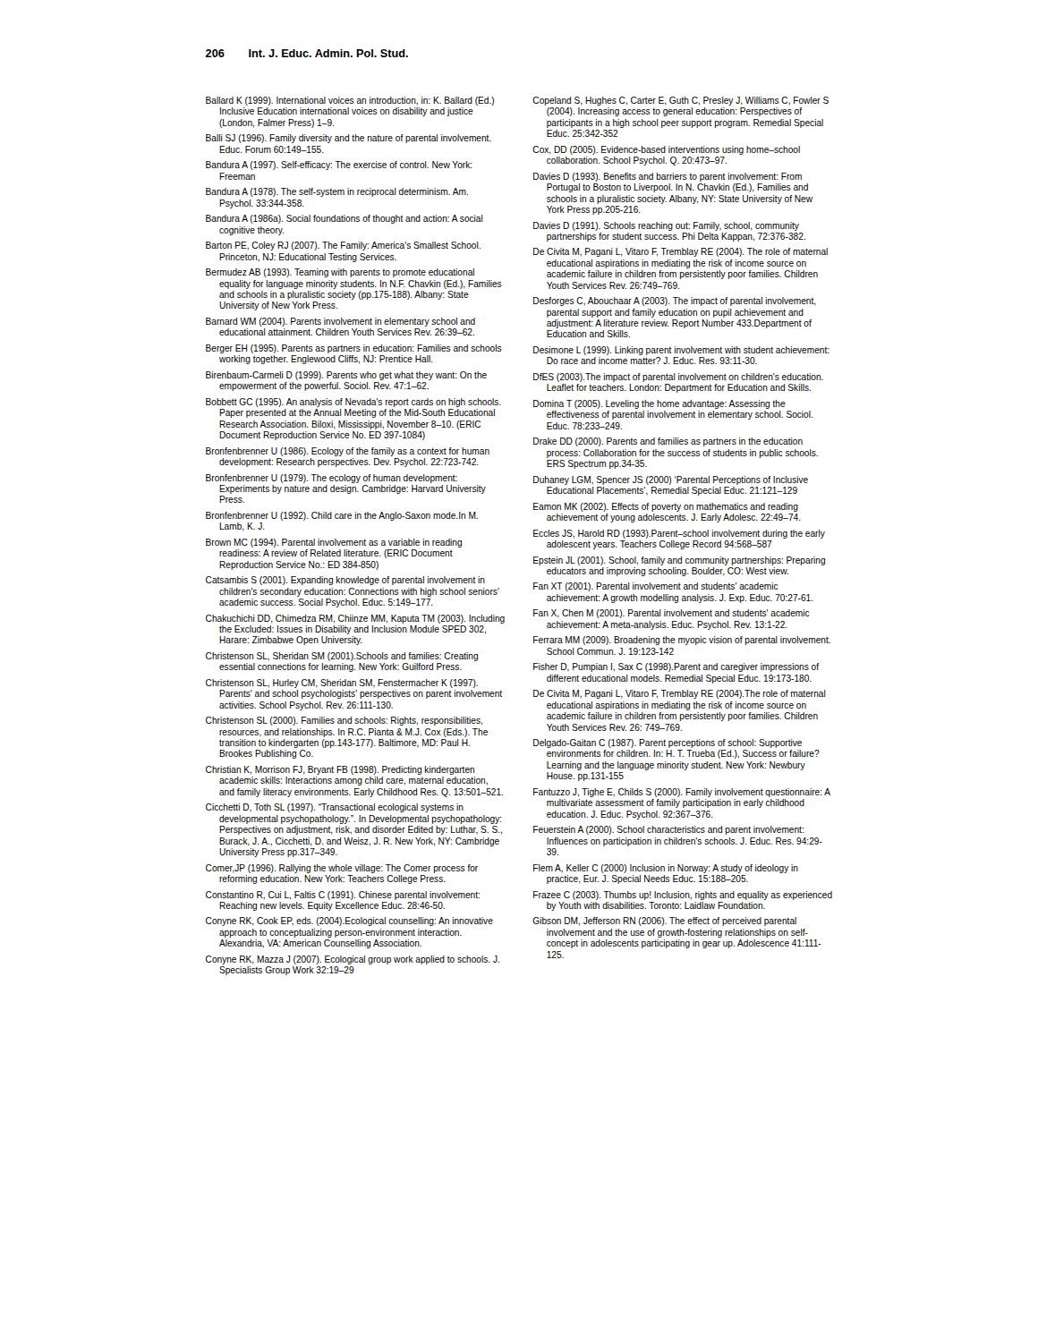206 Int. J. Educ. Admin. Pol. Stud.
Ballard K (1999). International voices an introduction, in: K. Ballard (Ed.) Inclusive Education international voices on disability and justice (London, Falmer Press) 1–9.
Balli SJ (1996). Family diversity and the nature of parental involvement. Educ. Forum 60:149–155.
Bandura A (1997). Self-efficacy: The exercise of control. New York: Freeman
Bandura A (1978). The self-system in reciprocal determinism. Am. Psychol. 33:344-358.
Bandura A (1986a). Social foundations of thought and action: A social cognitive theory.
Barton PE, Coley RJ (2007). The Family: America's Smallest School. Princeton, NJ: Educational Testing Services.
Bermudez AB (1993). Teaming with parents to promote educational equality for language minority students. In N.F. Chavkin (Ed.), Families and schools in a pluralistic society (pp.175-188). Albany: State University of New York Press.
Barnard WM (2004). Parents involvement in elementary school and educational attainment. Children Youth Services Rev. 26:39–62.
Berger EH (1995). Parents as partners in education: Families and schools working together. Englewood Cliffs, NJ: Prentice Hall.
Birenbaum-Carmeli D (1999). Parents who get what they want: On the empowerment of the powerful. Sociol. Rev. 47:1–62.
Bobbett GC (1995). An analysis of Nevada's report cards on high schools. Paper presented at the Annual Meeting of the Mid-South Educational Research Association. Biloxi, Mississippi, November 8–10. (ERIC Document Reproduction Service No. ED 397-1084)
Bronfenbrenner U (1986). Ecology of the family as a context for human development: Research perspectives. Dev. Psychol. 22:723-742.
Bronfenbrenner U (1979). The ecology of human development: Experiments by nature and design. Cambridge: Harvard University Press.
Bronfenbrenner U (1992). Child care in the Anglo-Saxon mode.In M. Lamb, K. J.
Brown MC (1994). Parental involvement as a variable in reading readiness: A review of Related literature. (ERIC Document Reproduction Service No.: ED 384-850)
Catsambis S (2001). Expanding knowledge of parental involvement in children's secondary education: Connections with high school seniors' academic success. Social Psychol. Educ. 5:149–177.
Chakuchichi DD, Chimedza RM, Chiinze MM, Kaputa TM (2003). Including the Excluded: Issues in Disability and Inclusion Module SPED 302, Harare: Zimbabwe Open University.
Christenson SL, Sheridan SM (2001).Schools and families: Creating essential connections for learning. New York: Guilford Press.
Christenson SL, Hurley CM, Sheridan SM, Fenstermacher K (1997). Parents' and school psychologists' perspectives on parent involvement activities. School Psychol. Rev. 26:111-130.
Christenson SL (2000). Families and schools: Rights, responsibilities, resources, and relationships. In R.C. Pianta & M.J. Cox (Eds.). The transition to kindergarten (pp.143-177). Baltimore, MD: Paul H. Brookes Publishing Co.
Christian K, Morrison FJ, Bryant FB (1998). Predicting kindergarten academic skills: Interactions among child care, maternal education, and family literacy environments. Early Childhood Res. Q. 13:501–521.
Cicchetti D, Toth SL (1997). “Transactional ecological systems in developmental psychopathology.”. In Developmental psychopathology: Perspectives on adjustment, risk, and disorder Edited by: Luthar, S. S., Burack, J. A., Cicchetti, D. and Weisz, J. R. New York, NY: Cambridge University Press pp.317–349.
Comer,JP (1996). Rallying the whole village: The Comer process for reforming education. New York: Teachers College Press.
Constantino R, Cui L, Faltis C (1991). Chinese parental involvement: Reaching new levels. Equity Excellence Educ. 28:46-50.
Conyne RK, Cook EP, eds. (2004).Ecological counselling: An innovative approach to conceptualizing person-environment interaction. Alexandria, VA: American Counselling Association.
Conyne RK, Mazza J (2007). Ecological group work applied to schools. J. Specialists Group Work 32:19–29
Copeland S, Hughes C, Carter E, Guth C, Presley J, Williams C, Fowler S (2004). Increasing access to general education: Perspectives of participants in a high school peer support program. Remedial Special Educ. 25:342-352
Cox, DD (2005). Evidence-based interventions using home–school collaboration. School Psychol. Q. 20:473–97.
Davies D (1993). Benefits and barriers to parent involvement: From Portugal to Boston to Liverpool. In N. Chavkin (Ed.), Families and schools in a pluralistic society. Albany, NY: State University of New York Press pp.205-216.
Davies D (1991). Schools reaching out: Family, school, community partnerships for student success. Phi Delta Kappan, 72:376-382.
De Civita M, Pagani L, Vitaro F, Tremblay RE (2004). The role of maternal educational aspirations in mediating the risk of income source on academic failure in children from persistently poor families. Children Youth Services Rev. 26:749–769.
Desforges C, Abouchaar A (2003). The impact of parental involvement, parental support and family education on pupil achievement and adjustment: A literature review. Report Number 433.Department of Education and Skills.
Desimone L (1999). Linking parent involvement with student achievement: Do race and income matter? J. Educ. Res. 93:11-30.
DfES (2003).The impact of parental involvement on children's education. Leaflet for teachers. London: Department for Education and Skills.
Domina T (2005). Leveling the home advantage: Assessing the effectiveness of parental involvement in elementary school. Sociol. Educ. 78:233–249.
Drake DD (2000). Parents and families as partners in the education process: Collaboration for the success of students in public schools. ERS Spectrum pp.34-35.
Duhaney LGM, Spencer JS (2000) ‘Parental Perceptions of Inclusive Educational Placements’, Remedial Special Educ. 21:121–129
Eamon MK (2002). Effects of poverty on mathematics and reading achievement of young adolescents. J. Early Adolesc. 22:49–74.
Eccles JS, Harold RD (1993).Parent–school involvement during the early adolescent years. Teachers College Record 94:568–587
Epstein JL (2001). School, family and community partnerships: Preparing educators and improving schooling. Boulder, CO: West view.
Fan XT (2001). Parental involvement and students' academic achievement: A growth modelling analysis. J. Exp. Educ. 70:27-61.
Fan X, Chen M (2001). Parental involvement and students' academic achievement: A meta-analysis. Educ. Psychol. Rev. 13:1-22.
Ferrara MM (2009). Broadening the myopic vision of parental involvement. School Commun. J. 19:123-142
Fisher D, Pumpian I, Sax C (1998).Parent and caregiver impressions of different educational models. Remedial Special Educ. 19:173-180.
De Civita M, Pagani L, Vitaro F, Tremblay RE (2004).The role of maternal educational aspirations in mediating the risk of income source on academic failure in children from persistently poor families. Children Youth Services Rev. 26: 749–769.
Delgado-Gaitan C (1987). Parent perceptions of school: Supportive environments for children. In: H. T. Trueba (Ed.), Success or failure? Learning and the language minority student. New York: Newbury House. pp.131-155
Fantuzzo J, Tighe E, Childs S (2000). Family involvement questionnaire: A multivariate assessment of family participation in early childhood education. J. Educ. Psychol. 92:367–376.
Feuerstein A (2000). School characteristics and parent involvement: Influences on participation in children's schools. J. Educ. Res. 94:29-39.
Flem A, Keller C (2000) Inclusion in Norway: A study of ideology in practice, Eur. J. Special Needs Educ. 15:188–205.
Frazee C (2003). Thumbs up! Inclusion, rights and equality as experienced by Youth with disabilities. Toronto: Laidlaw Foundation.
Gibson DM, Jefferson RN (2006). The effect of perceived parental involvement and the use of growth-fostering relationships on self-concept in adolescents participating in gear up. Adolescence 41:111-125.